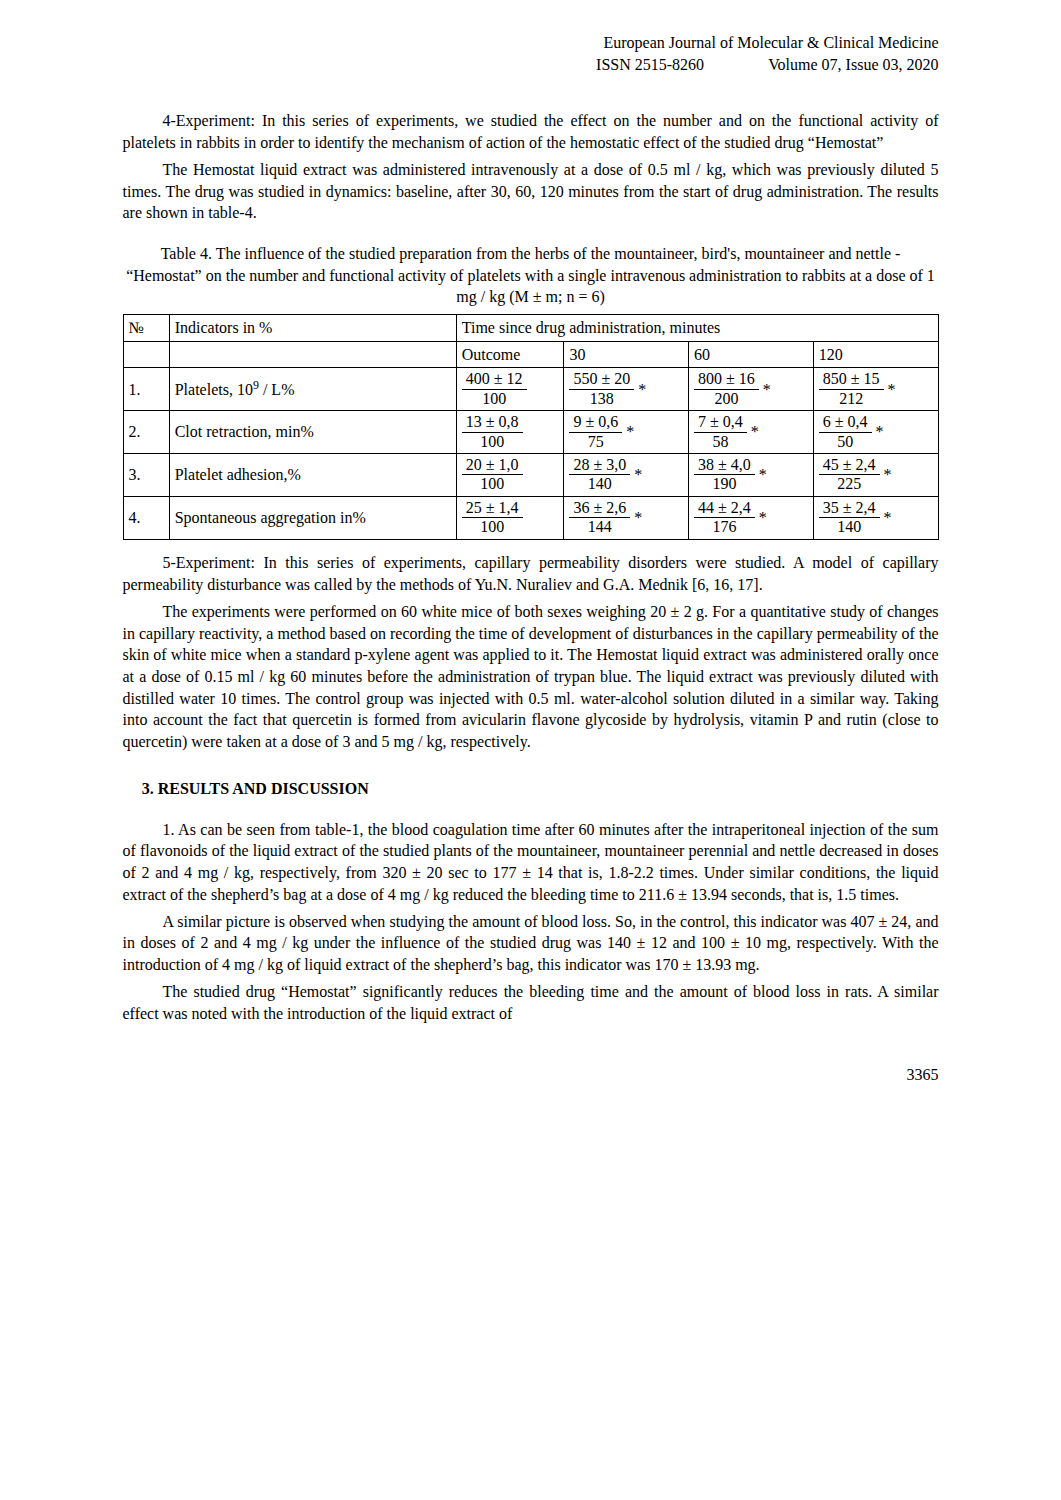European Journal of Molecular & Clinical Medicine ISSN 2515-8260 Volume 07, Issue 03, 2020
4-Experiment: In this series of experiments, we studied the effect on the number and on the functional activity of platelets in rabbits in order to identify the mechanism of action of the hemostatic effect of the studied drug “Hemostat”
The Hemostat liquid extract was administered intravenously at a dose of 0.5 ml / kg, which was previously diluted 5 times. The drug was studied in dynamics: baseline, after 30, 60, 120 minutes from the start of drug administration. The results are shown in table-4.
Table 4. The influence of the studied preparation from the herbs of the mountaineer, bird's, mountaineer and nettle - “Hemostat” on the number and functional activity of platelets with a single intravenous administration to rabbits at a dose of 1 mg / kg (M ± m; n = 6)
| № | Indicators in % | Time since drug administration, minutes |
| --- | --- | --- |
| | | Outcome | 30 | 60 | 120 |
| 1. | Platelets, 10 9 / L% | 400 ± 12 100 | 550 ± 20 138 * | 800 ± 16 200 * | 850 ± 15 212 * |
| 2. | Clot retraction, min% | 13 ± 0,8 100 | 9 ± 0,6 75 * | 7 ± 0,4 58 * | 6 ± 0,4 50 * |
| 3. | Platelet adhesion,% | 20 ± 1,0 100 | 28 ± 3,0 140 * | 38 ± 4,0 190 * | 45 ± 2,4 225 * |
| 4. | Spontaneous aggregation in% | 25 ± 1,4 100 | 36 ± 2,6 144 * | 44 ± 2,4 176 * | 35 ± 2,4 140 * |
5-Experiment: In this series of experiments, capillary permeability disorders were studied. A model of capillary permeability disturbance was called by the methods of Yu.N. Nuraliev and G.A. Mednik [6, 16, 17].
The experiments were performed on 60 white mice of both sexes weighing 20 ± 2 g. For a quantitative study of changes in capillary reactivity, a method based on recording the time of development of disturbances in the capillary permeability of the skin of white mice when a standard p-xylene agent was applied to it. The Hemostat liquid extract was administered orally once at a dose of 0.15 ml / kg 60 minutes before the administration of trypan blue. The liquid extract was previously diluted with distilled water 10 times. The control group was injected with 0.5 ml. water-alcohol solution diluted in a similar way. Taking into account the fact that quercetin is formed from avicularin flavone glycoside by hydrolysis, vitamin P and rutin (close to quercetin) were taken at a dose of 3 and 5 mg / kg, respectively.
3. RESULTS AND DISCUSSION
1. As can be seen from table-1, the blood coagulation time after 60 minutes after the intraperitoneal injection of the sum of flavonoids of the liquid extract of the studied plants of the mountaineer, mountaineer perennial and nettle decreased in doses of 2 and 4 mg / kg, respectively, from 320 ± 20 sec to 177 ± 14 that is, 1.8-2.2 times. Under similar conditions, the liquid extract of the shepherd’s bag at a dose of 4 mg / kg reduced the bleeding time to 211.6 ± 13.94 seconds, that is, 1.5 times.
A similar picture is observed when studying the amount of blood loss. So, in the control, this indicator was 407 ± 24, and in doses of 2 and 4 mg / kg under the influence of the studied drug was 140 ± 12 and 100 ± 10 mg, respectively. With the introduction of 4 mg / kg of liquid extract of the shepherd’s bag, this indicator was 170 ± 13.93 mg.
The studied drug “Hemostat” significantly reduces the bleeding time and the amount of blood loss in rats. A similar effect was noted with the introduction of the liquid extract of
3365